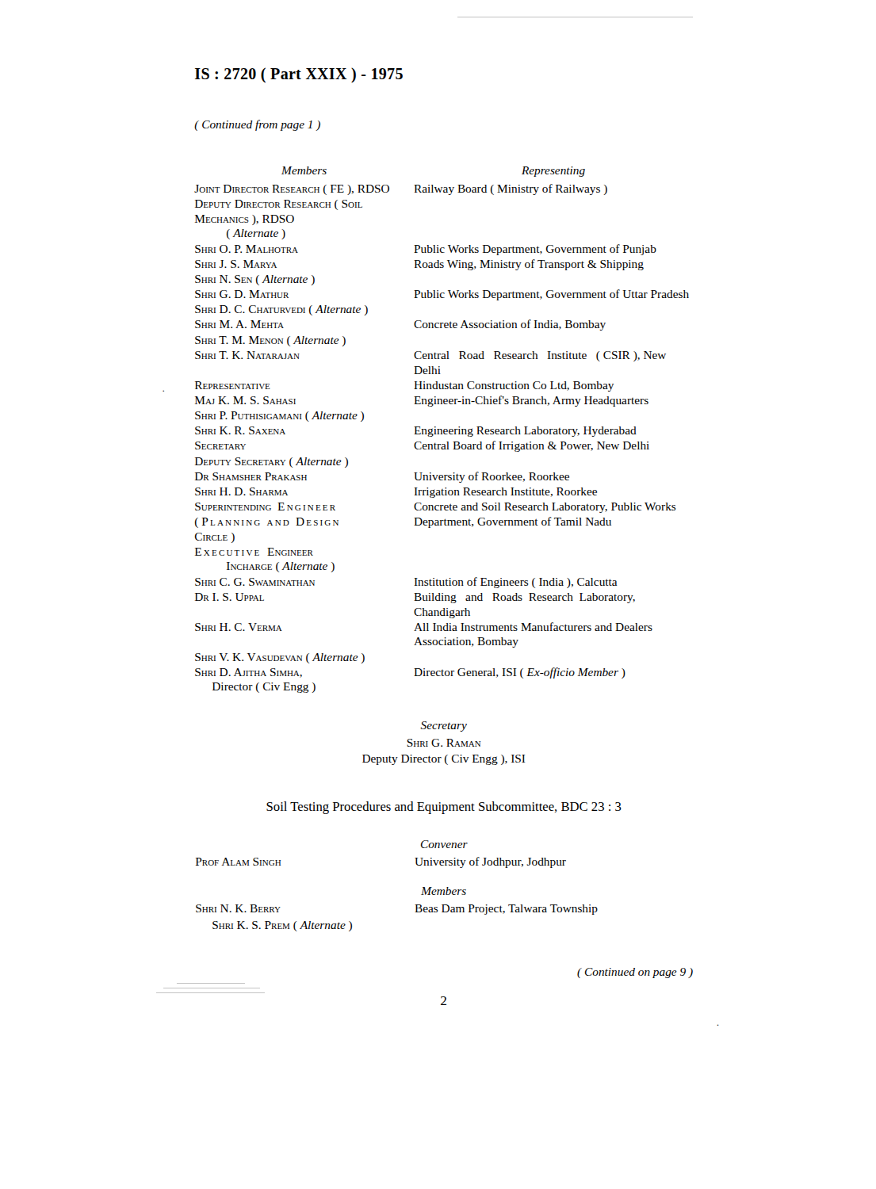IS : 2720 ( Part XXIX ) - 1975
( Continued from page 1 )
| Members | Representing |
| Joint Director Research ( FE ), RDSO | Railway Board ( Ministry of Railways ) |
| Deputy Director Research ( Soil Mechanics ), RDSO ( Alternate ) | |
| Shri O. P. Malhotra | Public Works Department, Government of Punjab |
| Shri J. S. Marya | Roads Wing, Ministry of Transport & Shipping |
| Shri N. Sen ( Alternate ) | |
| Shri G. D. Mathur | Public Works Department, Government of Uttar Pradesh |
| Shri D. C. Chaturvedi ( Alternate ) | |
| Shri M. A. Mehta | Concrete Association of India, Bombay |
| Shri T. M. Menon ( Alternate ) | |
| Shri T. K. Natarajan | Central Road Research Institute ( CSIR ), New Delhi |
| Representative | Hindustan Construction Co Ltd, Bombay |
| Maj K. M. S. Sahasi | Engineer-in-Chief's Branch, Army Headquarters |
| Shri P. Puthisigamani ( Alternate ) | |
| Shri K. R. Saxena | Engineering Research Laboratory, Hyderabad |
| Secretary | Central Board of Irrigation & Power, New Delhi |
| Deputy Secretary ( Alternate ) | |
| Dr Shamsher Prakash | University of Roorkee, Roorkee |
| Shri H. D. Sharma | Irrigation Research Institute, Roorkee |
| Superintending Engineer ( Planning and Design Circle ) | Concrete and Soil Research Laboratory, Public Works Department, Government of Tamil Nadu |
| Executive Engineer Incharge ( Alternate ) | |
| Shri C. G. Swaminathan | Institution of Engineers ( India ), Calcutta |
| Dr I. S. Uppal | Building and Roads Research Laboratory, Chandigarh |
| Shri H. C. Verma | All India Instruments Manufacturers and Dealers Association, Bombay |
| Shri V. K. Vasudevan ( Alternate ) | |
| Shri D. Ajitha Simha, Director ( Civ Engg ) | Director General, ISI ( Ex-officio Member ) |
Secretary
Shri G. Raman
Deputy Director ( Civ Engg ), ISI
Soil Testing Procedures and Equipment Subcommittee, BDC 23 : 3
Convener
| Prof Alam Singh | University of Jodhpur, Jodhpur |
Members
| Shri N. K. Berry | Beas Dam Project, Talwara Township |
| Shri K. S. Prem ( Alternate ) | |
( Continued on page 9 )
2
·
·